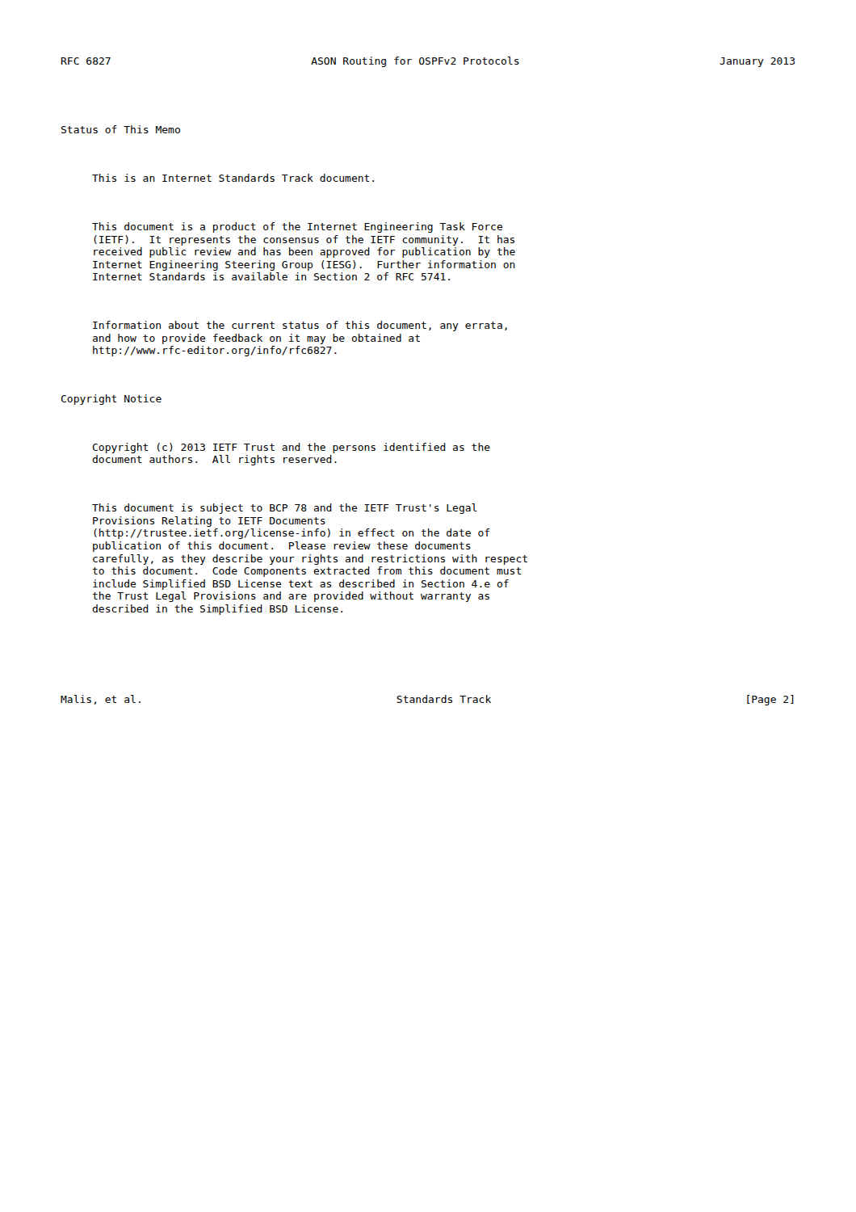RFC 6827 ASON Routing for OSPFv2 Protocols January 2013
Status of This Memo
This is an Internet Standards Track document.
This document is a product of the Internet Engineering Task Force (IETF). It represents the consensus of the IETF community. It has received public review and has been approved for publication by the Internet Engineering Steering Group (IESG). Further information on Internet Standards is available in Section 2 of RFC 5741.
Information about the current status of this document, any errata, and how to provide feedback on it may be obtained at http://www.rfc-editor.org/info/rfc6827.
Copyright Notice
Copyright (c) 2013 IETF Trust and the persons identified as the document authors. All rights reserved.
This document is subject to BCP 78 and the IETF Trust's Legal Provisions Relating to IETF Documents (http://trustee.ietf.org/license-info) in effect on the date of publication of this document. Please review these documents carefully, as they describe your rights and restrictions with respect to this document. Code Components extracted from this document must include Simplified BSD License text as described in Section 4.e of the Trust Legal Provisions and are provided without warranty as described in the Simplified BSD License.
Malis, et al. Standards Track [Page 2]